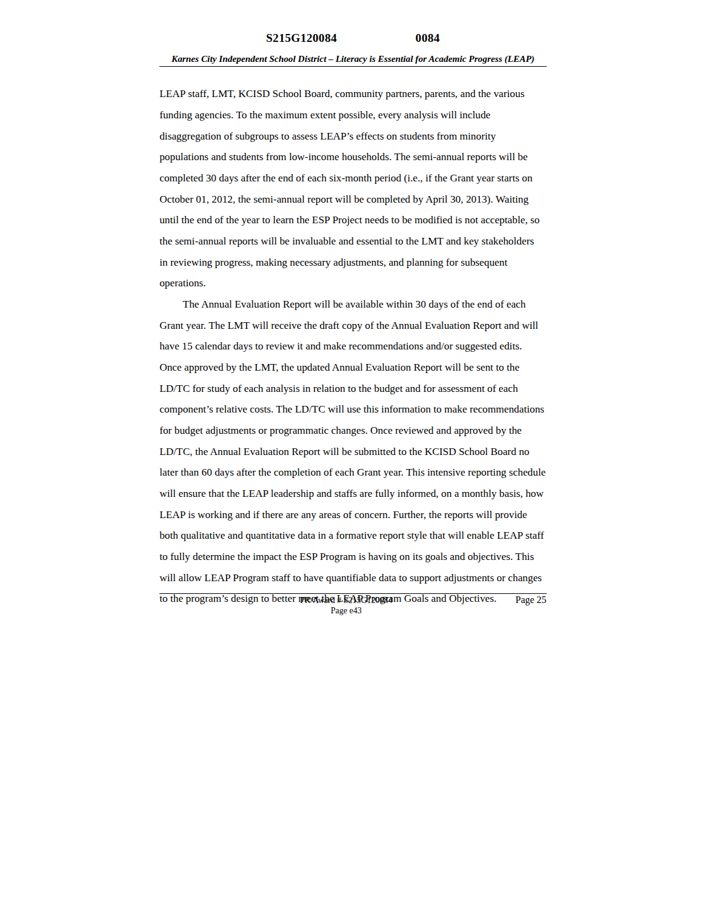S215G1200840084
Karnes City Independent School District – Literacy is Essential for Academic Progress (LEAP)
LEAP staff, LMT, KCISD School Board, community partners, parents, and the various funding agencies. To the maximum extent possible, every analysis will include disaggregation of subgroups to assess LEAP’s effects on students from minority populations and students from low-income households. The semi-annual reports will be completed 30 days after the end of each six-month period (i.e., if the Grant year starts on October 01, 2012, the semi-annual report will be completed by April 30, 2013). Waiting until the end of the year to learn the ESP Project needs to be modified is not acceptable, so the semi-annual reports will be invaluable and essential to the LMT and key stakeholders in reviewing progress, making necessary adjustments, and planning for subsequent operations.
The Annual Evaluation Report will be available within 30 days of the end of each Grant year. The LMT will receive the draft copy of the Annual Evaluation Report and will have 15 calendar days to review it and make recommendations and/or suggested edits. Once approved by the LMT, the updated Annual Evaluation Report will be sent to the LD/TC for study of each analysis in relation to the budget and for assessment of each component’s relative costs. The LD/TC will use this information to make recommendations for budget adjustments or programmatic changes. Once reviewed and approved by the LD/TC, the Annual Evaluation Report will be submitted to the KCISD School Board no later than 60 days after the completion of each Grant year. This intensive reporting schedule will ensure that the LEAP leadership and staffs are fully informed, on a monthly basis, how LEAP is working and if there are any areas of concern. Further, the reports will provide both qualitative and quantitative data in a formative report style that will enable LEAP staff to fully determine the impact the ESP Program is having on its goals and objectives. This will allow LEAP Program staff to have quantifiable data to support adjustments or changes to the program’s design to better meet the LEAP Program Goals and Objectives.
PR/Award # S215G120084
Page e43
Page 25